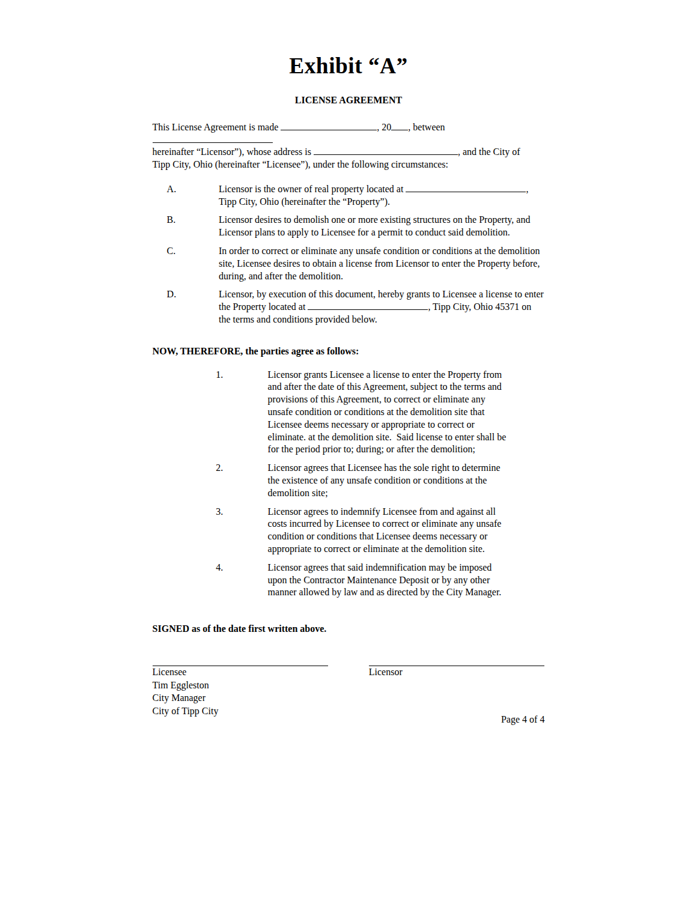Exhibit “A”
LICENSE AGREEMENT
This License Agreement is made , 20 , between
hereinafter “Licensor”), whose address is , and the City of
Tipp City, Ohio (hereinafter “Licensee”), under the following circumstances:
| A. | Licensor is the owner of real property located at , Tipp City, Ohio (hereinafter the “Property”). |
| B. | Licensor desires to demolish one or more existing structures on the Property, and Licensor plans to apply to Licensee for a permit to conduct said demolition. |
| C. | In order to correct or eliminate any unsafe condition or conditions at the demolition site, Licensee desires to obtain a license from Licensor to enter the Property before, during, and after the demolition. |
| D. | Licensor, by execution of this document, hereby grants to Licensee a license to enter the Property located at , Tipp City, Ohio 45371 on the terms and conditions provided below. |
NOW, THEREFORE, the parties agree as follows:
| 1. | Licensor grants Licensee a license to enter the Property from and after the date of this Agreement, subject to the terms and provisions of this Agreement, to correct or eliminate any unsafe condition or conditions at the demolition site that Licensee deems necessary or appropriate to correct or eliminate. at the demolition site. Said license to enter shall be for the period prior to; during; or after the demolition; |
| 2. | Licensor agrees that Licensee has the sole right to determine the existence of any unsafe condition or conditions at the demolition site; |
| 3. | Licensor agrees to indemnify Licensee from and against all costs incurred by Licensee to correct or eliminate any unsafe condition or conditions that Licensee deems necessary or appropriate to correct or eliminate at the demolition site. |
| 4. | Licensor agrees that said indemnification may be imposed upon the Contractor Maintenance Deposit or by any other manner allowed by law and as directed by the City Manager. |
SIGNED as of the date first written above.
| Licensee | | Licensor |
| Tim Eggleston City Manager City of Tipp City | | |
Page 4 of 4